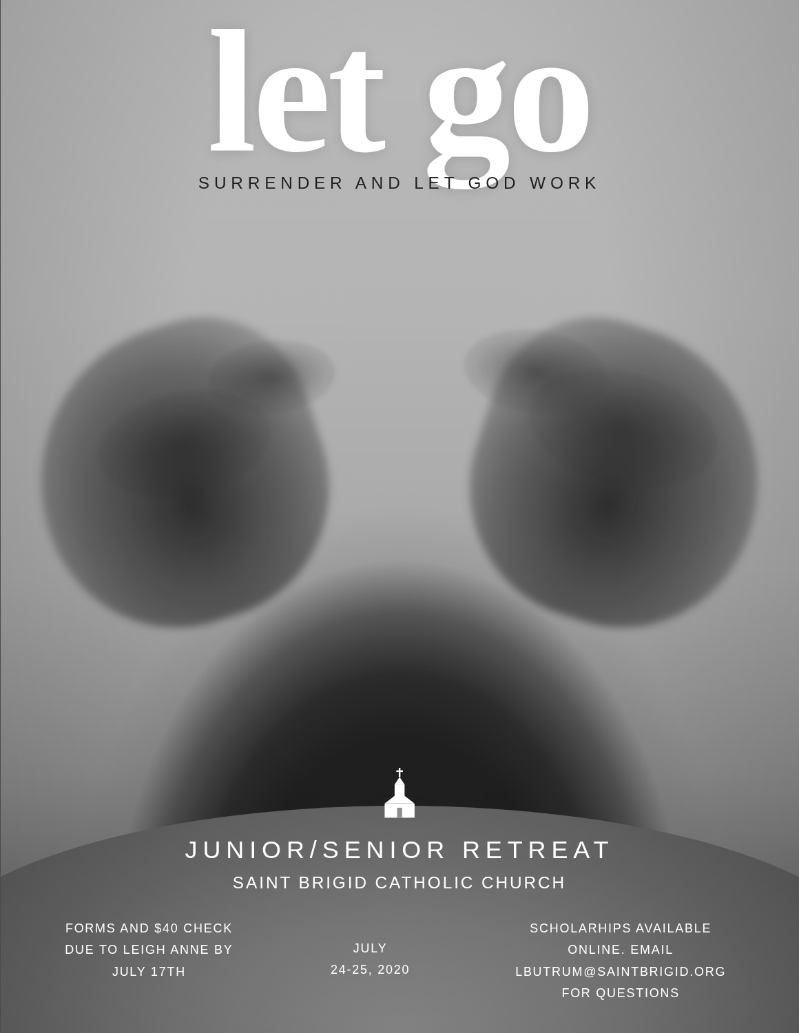let go
Surrender and Let God Work
Junior/Senior Retreat
Saint Brigid Catholic Church
Forms and $40 check
due to Leigh Anne by
July 17th
July
24-25, 2020
Scholarhips available
online. Email
lbutrum@saintbrigid.org
for questions